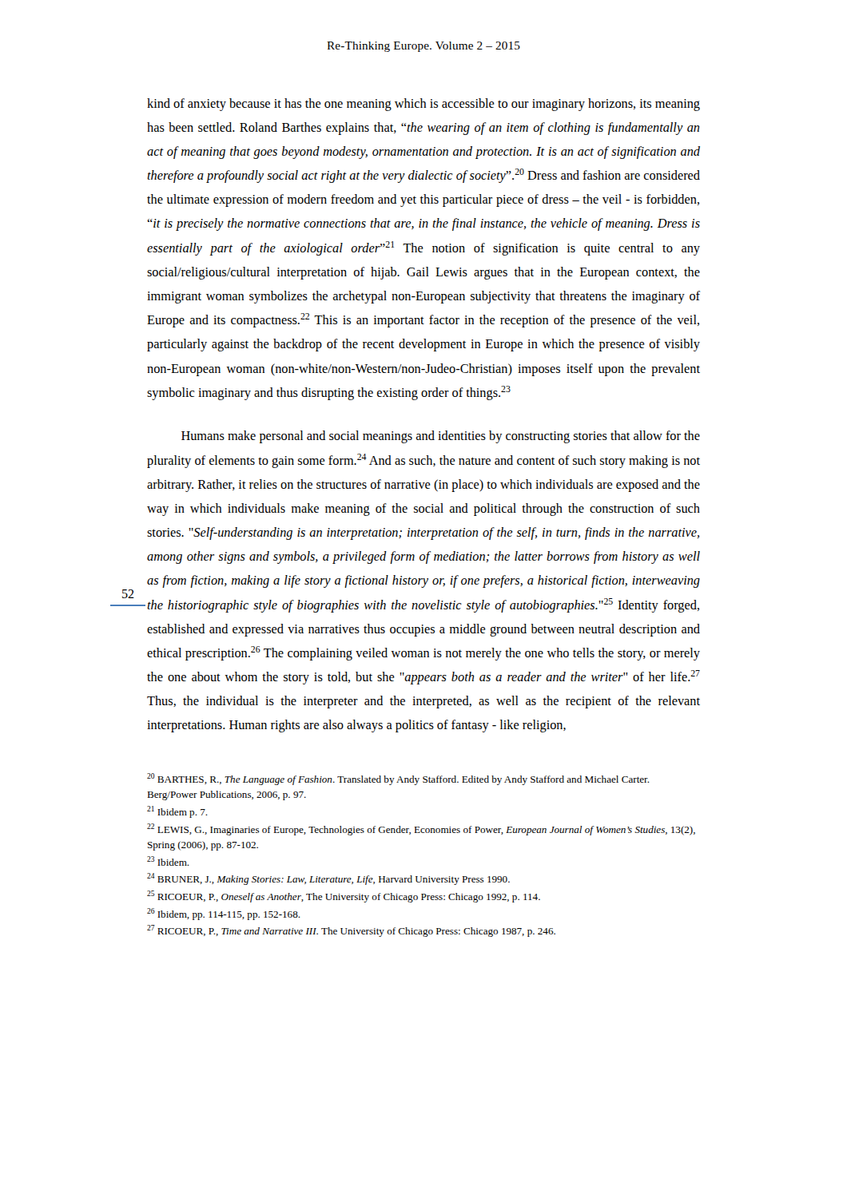Re-Thinking Europe. Volume 2 – 2015
52
kind of anxiety because it has the one meaning which is accessible to our imaginary horizons, its meaning has been settled. Roland Barthes explains that, “the wearing of an item of clothing is fundamentally an act of meaning that goes beyond modesty, ornamentation and protection. It is an act of signification and therefore a profoundly social act right at the very dialectic of society”.20 Dress and fashion are considered the ultimate expression of modern freedom and yet this particular piece of dress – the veil - is forbidden, “it is precisely the normative connections that are, in the final instance, the vehicle of meaning. Dress is essentially part of the axiological order”21 The notion of signification is quite central to any social/religious/cultural interpretation of hijab. Gail Lewis argues that in the European context, the immigrant woman symbolizes the archetypal non-European subjectivity that threatens the imaginary of Europe and its compactness.22 This is an important factor in the reception of the presence of the veil, particularly against the backdrop of the recent development in Europe in which the presence of visibly non-European woman (non-white/non-Western/non-Judeo-Christian) imposes itself upon the prevalent symbolic imaginary and thus disrupting the existing order of things.23
Humans make personal and social meanings and identities by constructing stories that allow for the plurality of elements to gain some form.24 And as such, the nature and content of such story making is not arbitrary. Rather, it relies on the structures of narrative (in place) to which individuals are exposed and the way in which individuals make meaning of the social and political through the construction of such stories. "Self-understanding is an interpretation; interpretation of the self, in turn, finds in the narrative, among other signs and symbols, a privileged form of mediation; the latter borrows from history as well as from fiction, making a life story a fictional history or, if one prefers, a historical fiction, interweaving the historiographic style of biographies with the novelistic style of autobiographies."25 Identity forged, established and expressed via narratives thus occupies a middle ground between neutral description and ethical prescription.26 The complaining veiled woman is not merely the one who tells the story, or merely the one about whom the story is told, but she "appears both as a reader and the writer" of her life.27 Thus, the individual is the interpreter and the interpreted, as well as the recipient of the relevant interpretations. Human rights are also always a politics of fantasy - like religion,
20 BARTHES, R., The Language of Fashion. Translated by Andy Stafford. Edited by Andy Stafford and Michael Carter. Berg/Power Publications, 2006, p. 97.
21 Ibidem p. 7.
22 LEWIS, G., Imaginaries of Europe, Technologies of Gender, Economies of Power, European Journal of Women’s Studies, 13(2), Spring (2006), pp. 87-102.
23 Ibidem.
24 BRUNER, J., Making Stories: Law, Literature, Life, Harvard University Press 1990.
25 RICOEUR, P., Oneself as Another, The University of Chicago Press: Chicago 1992, p. 114.
26 Ibidem, pp. 114-115, pp. 152-168.
27 RICOEUR, P., Time and Narrative III. The University of Chicago Press: Chicago 1987, p. 246.